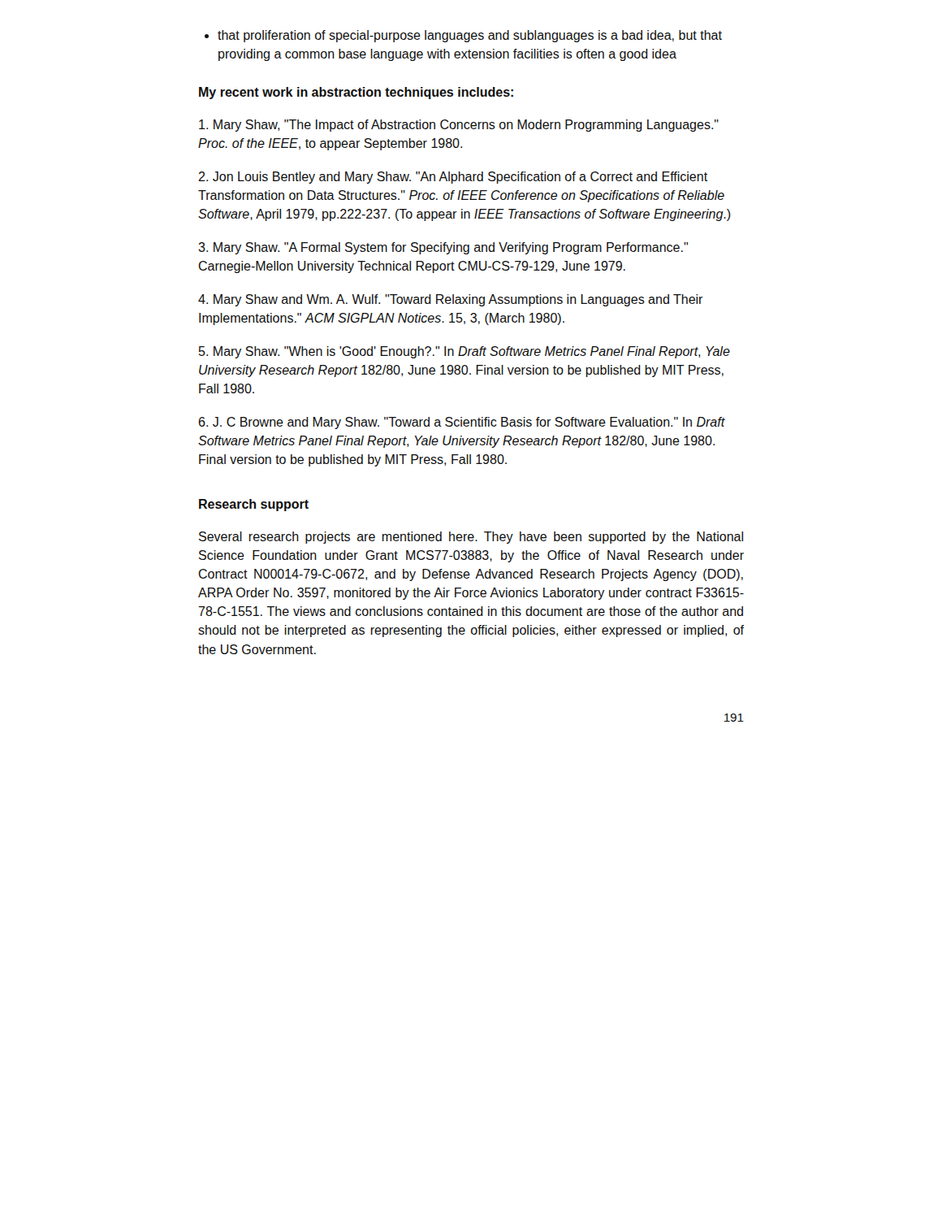that proliferation of special-purpose languages and sublanguages is a bad idea, but that providing a common base language with extension facilities is often a good idea
My recent work in abstraction techniques includes:
Mary Shaw, "The Impact of Abstraction Concerns on Modern Programming Languages." Proc. of the IEEE, to appear September 1980.
Jon Louis Bentley and Mary Shaw. "An Alphard Specification of a Correct and Efficient Transformation on Data Structures." Proc. of IEEE Conference on Specifications of Reliable Software, April 1979, pp.222-237. (To appear in IEEE Transactions of Software Engineering.)
Mary Shaw. "A Formal System for Specifying and Verifying Program Performance." Carnegie-Mellon University Technical Report CMU-CS-79-129, June 1979.
Mary Shaw and Wm. A. Wulf. "Toward Relaxing Assumptions in Languages and Their Implementations." ACM SIGPLAN Notices. 15, 3, (March 1980).
Mary Shaw. "When is 'Good' Enough?." In Draft Software Metrics Panel Final Report, Yale University Research Report 182/80, June 1980. Final version to be published by MIT Press, Fall 1980.
J. C Browne and Mary Shaw. "Toward a Scientific Basis for Software Evaluation." In Draft Software Metrics Panel Final Report, Yale University Research Report 182/80, June 1980. Final version to be published by MIT Press, Fall 1980.
Research support
Several research projects are mentioned here. They have been supported by the National Science Foundation under Grant MCS77-03883, by the Office of Naval Research under Contract N00014-79-C-0672, and by Defense Advanced Research Projects Agency (DOD), ARPA Order No. 3597, monitored by the Air Force Avionics Laboratory under contract F33615-78-C-1551. The views and conclusions contained in this document are those of the author and should not be interpreted as representing the official policies, either expressed or implied, of the US Government.
191